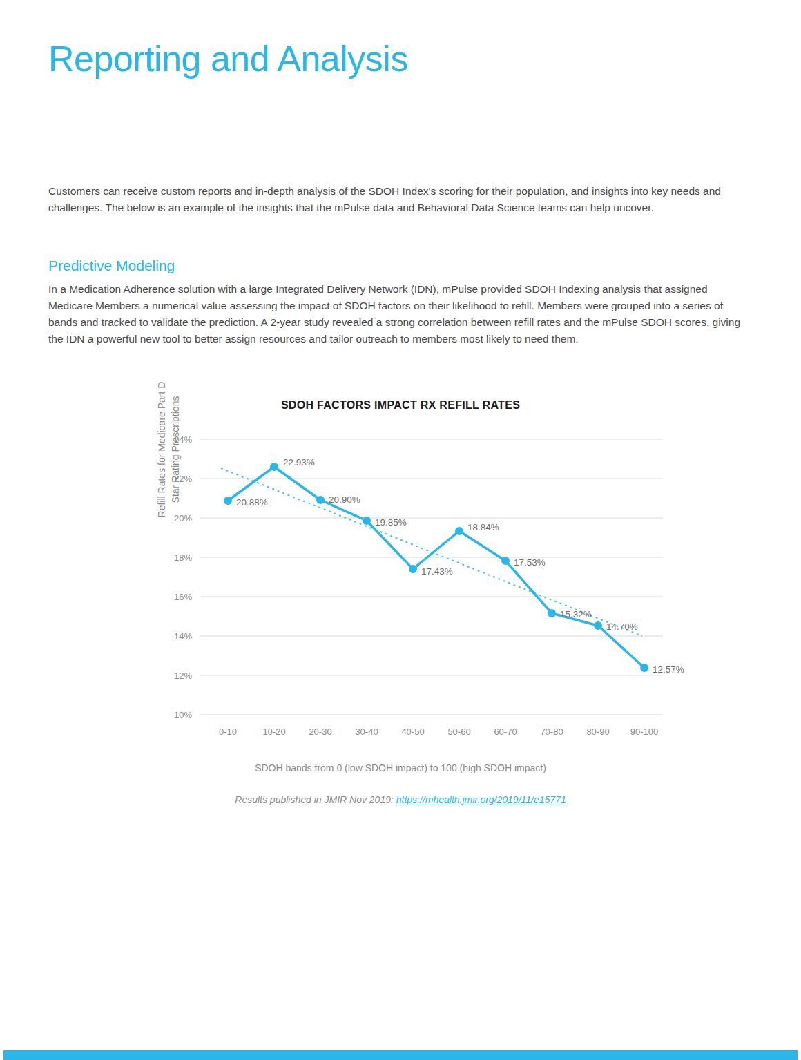Reporting and Analysis
Customers can receive custom reports and in-depth analysis of the SDOH Index's scoring for their population, and insights into key needs and challenges. The below is an example of the insights that the mPulse data and Behavioral Data Science teams can help uncover.
Predictive Modeling
In a Medication Adherence solution with a large Integrated Delivery Network (IDN), mPulse provided SDOH Indexing analysis that assigned Medicare Members a numerical value assessing the impact of SDOH factors on their likelihood to refill. Members were grouped into a series of bands and tracked to validate the prediction. A 2-year study revealed a strong correlation between refill rates and the mPulse SDOH scores, giving the IDN a powerful new tool to better assign resources and tailor outreach to members most likely to need them.
SDOH FACTORS IMPACT RX REFILL RATES
Refill Rates for Medicare Part D
Star Rating Prescriptions
24% 22% 20% 18% 16% 14% 12% 10% 20.88% 22.93% 20.90% 19.85% 17.43% 18.84% 17.53% 15.32% 14.70% 12.57% 0-10 10-20 20-30 30-40 40-50 50-60 60-70 70-80 80-90 90-100
SDOH bands from 0 (low SDOH impact) to 100 (high SDOH impact)
Results published in JMIR Nov 2019: https://mhealth.jmir.org/2019/11/e15771